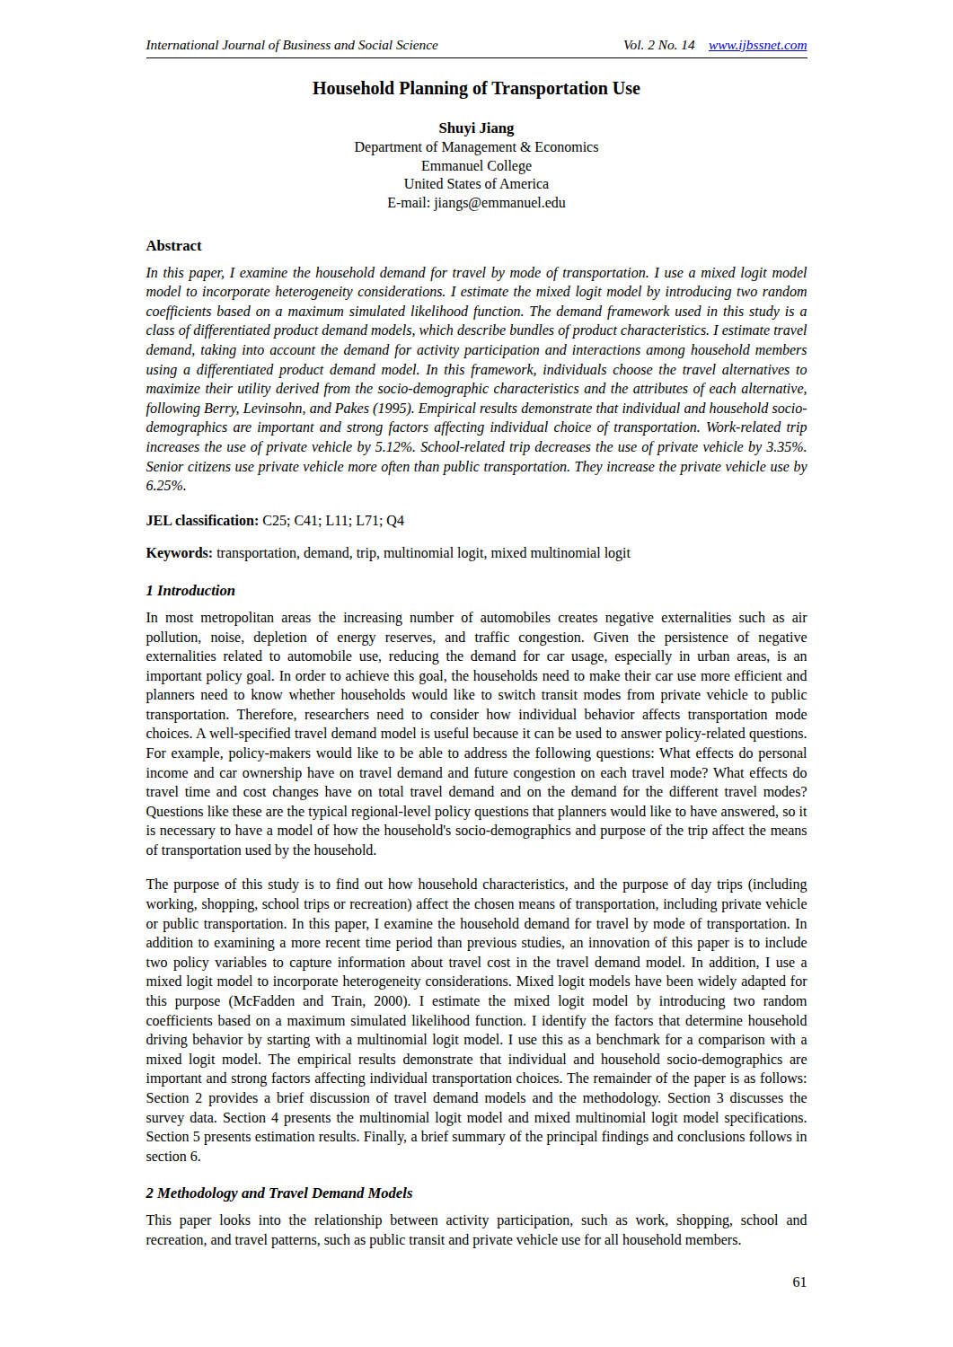International Journal of Business and Social Science Vol. 2 No. 14 www.ijbssnet.com
Household Planning of Transportation Use
Shuyi Jiang
Department of Management & Economics
Emmanuel College
United States of America
E-mail: jiangs@emmanuel.edu
Abstract
In this paper, I examine the household demand for travel by mode of transportation. I use a mixed logit model model to incorporate heterogeneity considerations. I estimate the mixed logit model by introducing two random coefficients based on a maximum simulated likelihood function. The demand framework used in this study is a class of differentiated product demand models, which describe bundles of product characteristics. I estimate travel demand, taking into account the demand for activity participation and interactions among household members using a differentiated product demand model. In this framework, individuals choose the travel alternatives to maximize their utility derived from the socio-demographic characteristics and the attributes of each alternative, following Berry, Levinsohn, and Pakes (1995). Empirical results demonstrate that individual and household socio-demographics are important and strong factors affecting individual choice of transportation. Work-related trip increases the use of private vehicle by 5.12%. School-related trip decreases the use of private vehicle by 3.35%. Senior citizens use private vehicle more often than public transportation. They increase the private vehicle use by 6.25%.
JEL classification: C25; C41; L11; L71; Q4
Keywords: transportation, demand, trip, multinomial logit, mixed multinomial logit
1 Introduction
In most metropolitan areas the increasing number of automobiles creates negative externalities such as air pollution, noise, depletion of energy reserves, and traffic congestion. Given the persistence of negative externalities related to automobile use, reducing the demand for car usage, especially in urban areas, is an important policy goal. In order to achieve this goal, the households need to make their car use more efficient and planners need to know whether households would like to switch transit modes from private vehicle to public transportation. Therefore, researchers need to consider how individual behavior affects transportation mode choices. A well-specified travel demand model is useful because it can be used to answer policy-related questions. For example, policy-makers would like to be able to address the following questions: What effects do personal income and car ownership have on travel demand and future congestion on each travel mode? What effects do travel time and cost changes have on total travel demand and on the demand for the different travel modes? Questions like these are the typical regional-level policy questions that planners would like to have answered, so it is necessary to have a model of how the household's socio-demographics and purpose of the trip affect the means of transportation used by the household.
The purpose of this study is to find out how household characteristics, and the purpose of day trips (including working, shopping, school trips or recreation) affect the chosen means of transportation, including private vehicle or public transportation. In this paper, I examine the household demand for travel by mode of transportation. In addition to examining a more recent time period than previous studies, an innovation of this paper is to include two policy variables to capture information about travel cost in the travel demand model. In addition, I use a mixed logit model to incorporate heterogeneity considerations. Mixed logit models have been widely adapted for this purpose (McFadden and Train, 2000). I estimate the mixed logit model by introducing two random coefficients based on a maximum simulated likelihood function. I identify the factors that determine household driving behavior by starting with a multinomial logit model. I use this as a benchmark for a comparison with a mixed logit model. The empirical results demonstrate that individual and household socio-demographics are important and strong factors affecting individual transportation choices. The remainder of the paper is as follows: Section 2 provides a brief discussion of travel demand models and the methodology. Section 3 discusses the survey data. Section 4 presents the multinomial logit model and mixed multinomial logit model specifications. Section 5 presents estimation results. Finally, a brief summary of the principal findings and conclusions follows in section 6.
2 Methodology and Travel Demand Models
This paper looks into the relationship between activity participation, such as work, shopping, school and recreation, and travel patterns, such as public transit and private vehicle use for all household members.
61